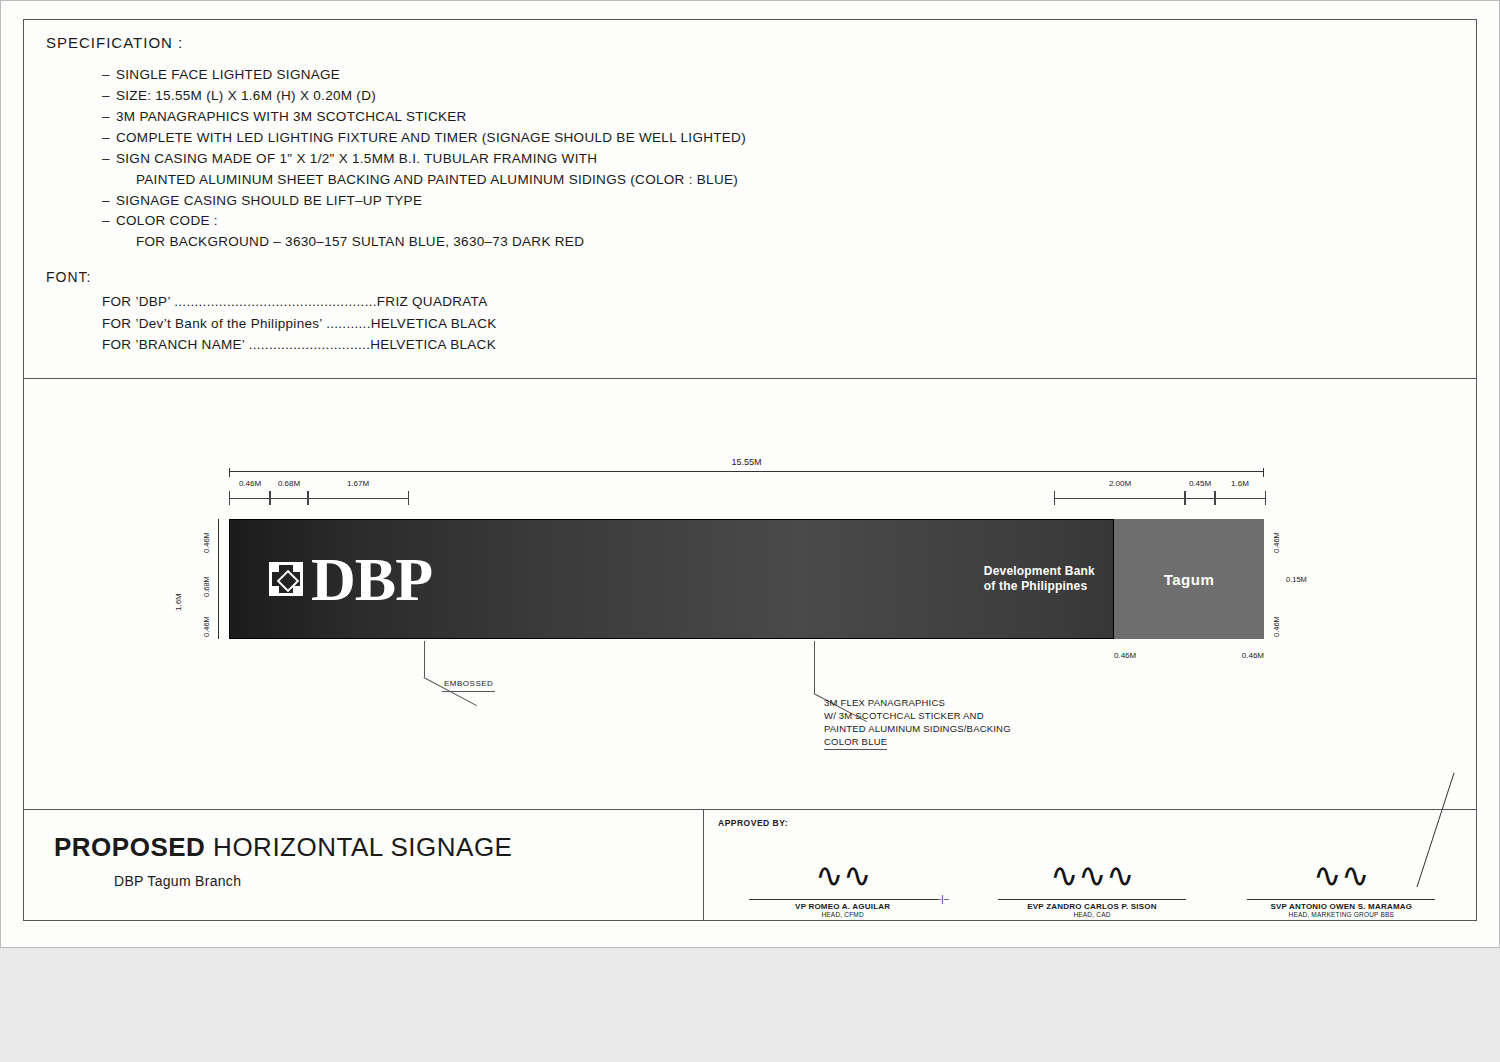SPECIFICATION :
SINGLE FACE LIGHTED SIGNAGE
SIZE: 15.55M (L) X 1.6M (H) X 0.20M (D)
3M PANAGRAPHICS WITH 3M SCOTCHCAL STICKER
COMPLETE WITH LED LIGHTING FIXTURE AND TIMER (SIGNAGE SHOULD BE WELL LIGHTED)
SIGN CASING MADE OF 1" X 1/2" X 1.5MM B.I. TUBULAR FRAMING WITH
PAINTED ALUMINUM SHEET BACKING AND PAINTED ALUMINUM SIDINGS (COLOR : BLUE)
SIGNAGE CASING SHOULD BE LIFT–UP TYPE
COLOR CODE :
FOR BACKGROUND – 3630–157 SULTAN BLUE, 3630–73 DARK RED
FONT:
FOR ’DBP’ ..................................................FRIZ QUADRATA
FOR ’Dev’t Bank of the Philippines’ ...........HELVETICA BLACK
FOR ’BRANCH NAME’ ..............................HELVETICA BLACK
15.55M
0.46M
0.68M
1.67M
2.00M
0.45M
1.6M
1.6M
0.46M 0.68M 0.46M
DBP
Development Bank
of the Philippines
Tagum
0.46M 0.15M 0.46M
0.46M 0.46M
EMBOSSED
3M FLEX PANAGRAPHICS
W/ 3M SCOTCHCAL STICKER AND
PAINTED ALUMINUM SIDINGS/BACKING
COLOR BLUE
PROPOSED HORIZONTAL SIGNAGE
DBP Tagum Branch
APPROVED BY:
∿∿
VP ROMEO A. AGUILAR
HEAD, CFMD
–|–
∿∿∿
EVP ZANDRO CARLOS P. SISON
HEAD, CAD
∿∿
SVP ANTONIO OWEN S. MARAMAG
HEAD, MARKETING GROUP BBS